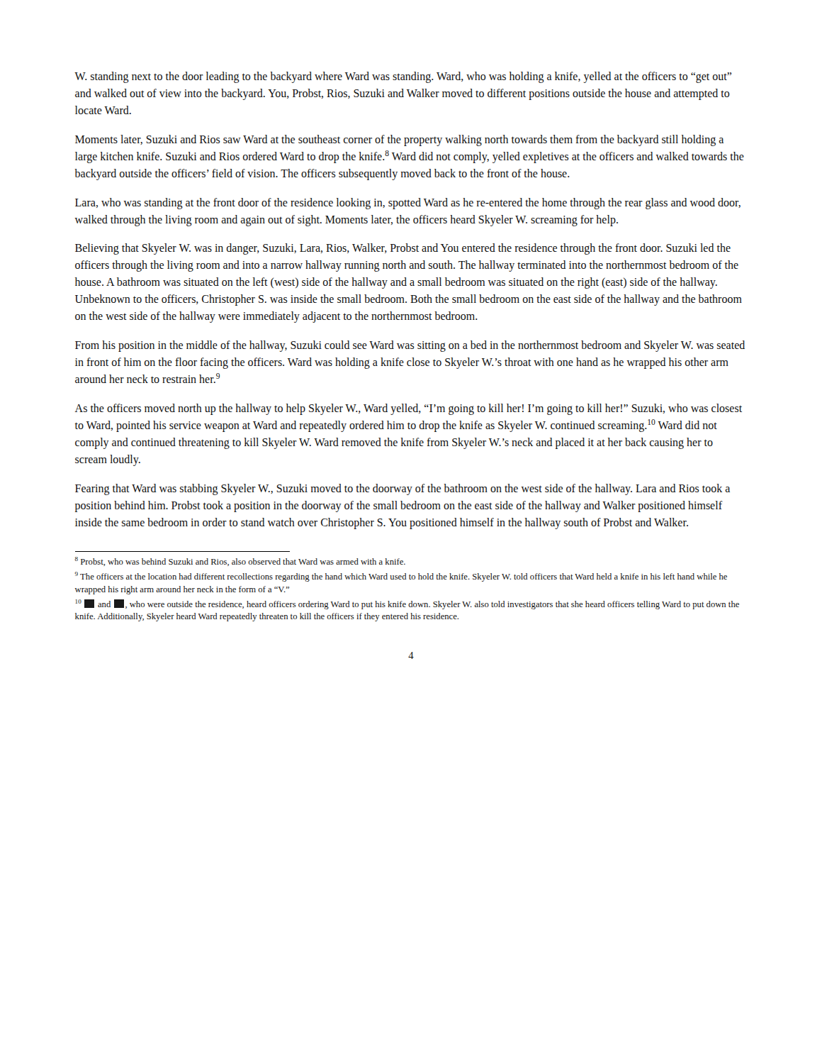W. standing next to the door leading to the backyard where Ward was standing. Ward, who was holding a knife, yelled at the officers to “get out” and walked out of view into the backyard. You, Probst, Rios, Suzuki and Walker moved to different positions outside the house and attempted to locate Ward.
Moments later, Suzuki and Rios saw Ward at the southeast corner of the property walking north towards them from the backyard still holding a large kitchen knife. Suzuki and Rios ordered Ward to drop the knife.8 Ward did not comply, yelled expletives at the officers and walked towards the backyard outside the officers’ field of vision. The officers subsequently moved back to the front of the house.
Lara, who was standing at the front door of the residence looking in, spotted Ward as he re-entered the home through the rear glass and wood door, walked through the living room and again out of sight. Moments later, the officers heard Skyeler W. screaming for help.
Believing that Skyeler W. was in danger, Suzuki, Lara, Rios, Walker, Probst and You entered the residence through the front door. Suzuki led the officers through the living room and into a narrow hallway running north and south. The hallway terminated into the northernmost bedroom of the house. A bathroom was situated on the left (west) side of the hallway and a small bedroom was situated on the right (east) side of the hallway. Unbeknown to the officers, Christopher S. was inside the small bedroom. Both the small bedroom on the east side of the hallway and the bathroom on the west side of the hallway were immediately adjacent to the northernmost bedroom.
From his position in the middle of the hallway, Suzuki could see Ward was sitting on a bed in the northernmost bedroom and Skyeler W. was seated in front of him on the floor facing the officers. Ward was holding a knife close to Skyeler W.’s throat with one hand as he wrapped his other arm around her neck to restrain her.9
As the officers moved north up the hallway to help Skyeler W., Ward yelled, “I’m going to kill her! I’m going to kill her!” Suzuki, who was closest to Ward, pointed his service weapon at Ward and repeatedly ordered him to drop the knife as Skyeler W. continued screaming.10 Ward did not comply and continued threatening to kill Skyeler W. Ward removed the knife from Skyeler W.’s neck and placed it at her back causing her to scream loudly.
Fearing that Ward was stabbing Skyeler W., Suzuki moved to the doorway of the bathroom on the west side of the hallway. Lara and Rios took a position behind him. Probst took a position in the doorway of the small bedroom on the east side of the hallway and Walker positioned himself inside the same bedroom in order to stand watch over Christopher S. You positioned himself in the hallway south of Probst and Walker.
8 Probst, who was behind Suzuki and Rios, also observed that Ward was armed with a knife.
9 The officers at the location had different recollections regarding the hand which Ward used to hold the knife. Skyeler W. told officers that Ward held a knife in his left hand while he wrapped his right arm around her neck in the form of a “V.”
10 and , who were outside the residence, heard officers ordering Ward to put his knife down. Skyeler W. also told investigators that she heard officers telling Ward to put down the knife. Additionally, Skyeler heard Ward repeatedly threaten to kill the officers if they entered his residence.
4